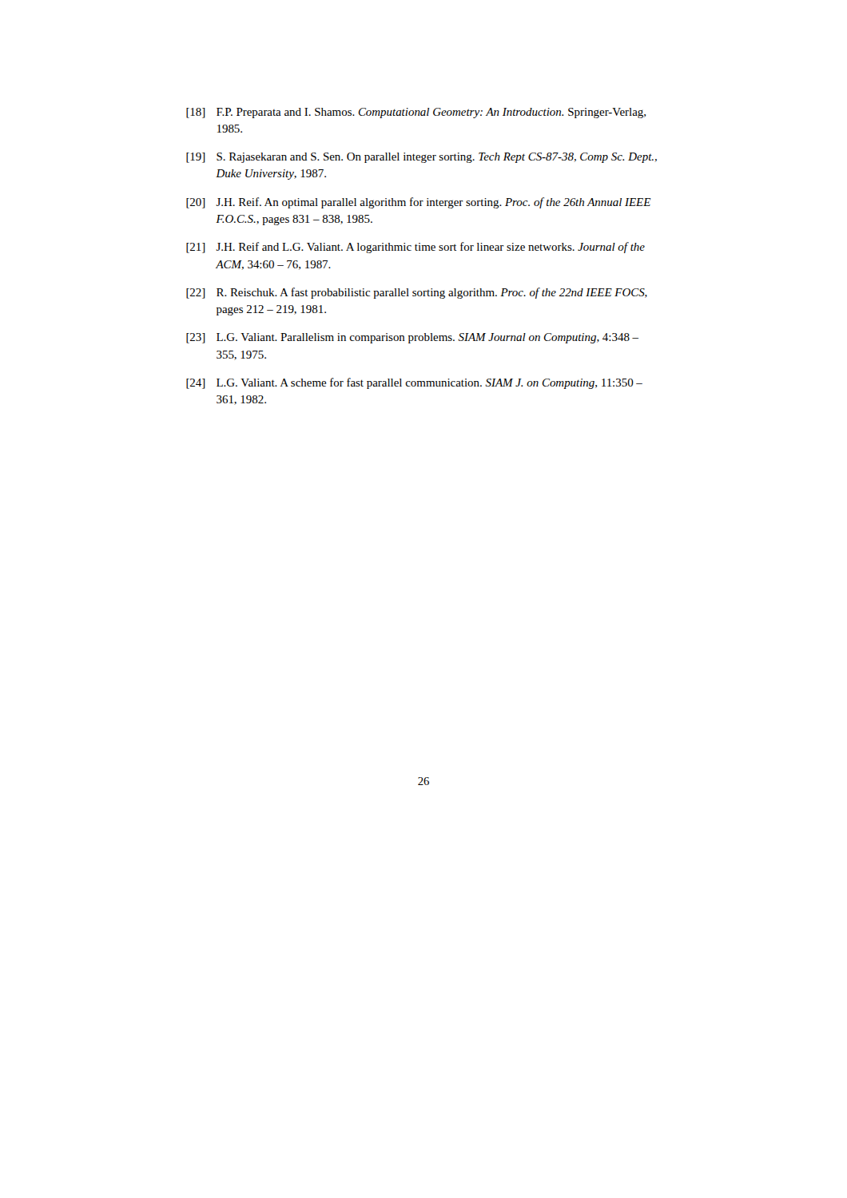[18] F.P. Preparata and I. Shamos. Computational Geometry: An Introduction. Springer-Verlag, 1985.
[19] S. Rajasekaran and S. Sen. On parallel integer sorting. Tech Rept CS-87-38, Comp Sc. Dept., Duke University, 1987.
[20] J.H. Reif. An optimal parallel algorithm for interger sorting. Proc. of the 26th Annual IEEE F.O.C.S., pages 831 – 838, 1985.
[21] J.H. Reif and L.G. Valiant. A logarithmic time sort for linear size networks. Journal of the ACM, 34:60 – 76, 1987.
[22] R. Reischuk. A fast probabilistic parallel sorting algorithm. Proc. of the 22nd IEEE FOCS, pages 212 – 219, 1981.
[23] L.G. Valiant. Parallelism in comparison problems. SIAM Journal on Computing, 4:348 – 355, 1975.
[24] L.G. Valiant. A scheme for fast parallel communication. SIAM J. on Computing, 11:350 – 361, 1982.
26